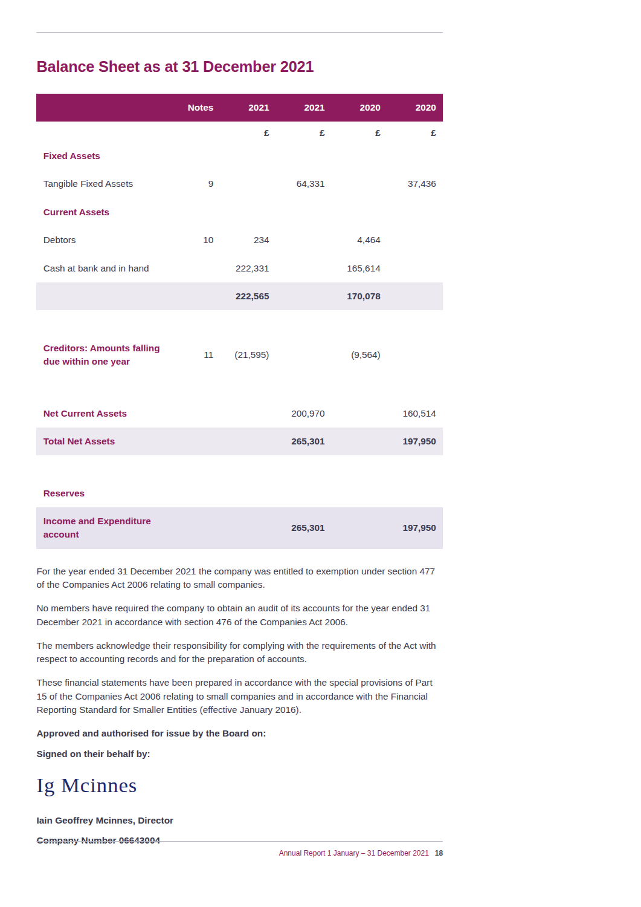Balance Sheet as at 31 December 2021
| | Notes | 2021 | 2021 | 2020 | 2020 |
| --- | --- | --- | --- | --- | --- |
| | | £ | £ | £ | £ |
| Fixed Assets | | | | | |
| Tangible Fixed Assets | 9 | | 64,331 | | 37,436 |
| Current Assets | | | | | |
| Debtors | 10 | 234 | | 4,464 | |
| Cash at bank and in hand | | 222,331 | | 165,614 | |
| | | 222,565 | | 170,078 | |
| Creditors: Amounts falling due within one year | 11 | (21,595) | | (9,564) | |
| Net Current Assets | | | 200,970 | | 160,514 |
| Total Net Assets | | | 265,301 | | 197,950 |
| Reserves | | | | | |
| Income and Expenditure account | | | 265,301 | | 197,950 |
For the year ended 31 December 2021 the company was entitled to exemption under section 477 of the Companies Act 2006 relating to small companies.
No members have required the company to obtain an audit of its accounts for the year ended 31 December 2021 in accordance with section 476 of the Companies Act 2006.
The members acknowledge their responsibility for complying with the requirements of the Act with respect to accounting records and for the preparation of accounts.
These financial statements have been prepared in accordance with the special provisions of Part 15 of the Companies Act 2006 relating to small companies and in accordance with the Financial Reporting Standard for Smaller Entities (effective January 2016).
Approved and authorised for issue by the Board on:
Signed on their behalf by:
Ig Mcinnes
Iain Geoffrey Mcinnes, Director
Company Number 06643004
Annual Report 1 January – 31 December 2021 18